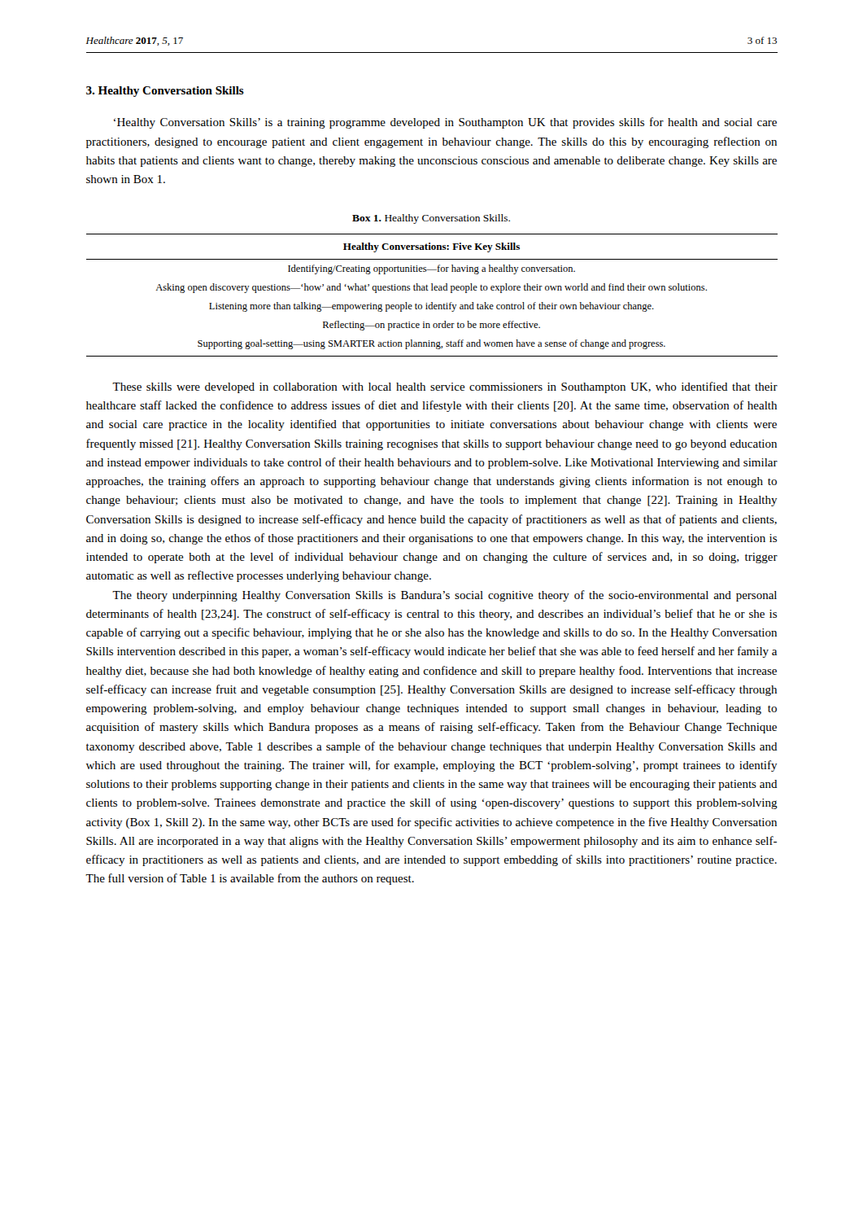Healthcare 2017, 5, 17
3 of 13
3. Healthy Conversation Skills
‘Healthy Conversation Skills’ is a training programme developed in Southampton UK that provides skills for health and social care practitioners, designed to encourage patient and client engagement in behaviour change. The skills do this by encouraging reflection on habits that patients and clients want to change, thereby making the unconscious conscious and amenable to deliberate change. Key skills are shown in Box 1.
Box 1. Healthy Conversation Skills.
| Healthy Conversations: Five Key Skills |
| --- |
| Identifying/Creating opportunities—for having a healthy conversation. |
| Asking open discovery questions—‘how’ and ‘what’ questions that lead people to explore their own world and find their own solutions. |
| Listening more than talking—empowering people to identify and take control of their own behaviour change. |
| Reflecting—on practice in order to be more effective. |
| Supporting goal-setting—using SMARTER action planning, staff and women have a sense of change and progress. |
These skills were developed in collaboration with local health service commissioners in Southampton UK, who identified that their healthcare staff lacked the confidence to address issues of diet and lifestyle with their clients [20]. At the same time, observation of health and social care practice in the locality identified that opportunities to initiate conversations about behaviour change with clients were frequently missed [21]. Healthy Conversation Skills training recognises that skills to support behaviour change need to go beyond education and instead empower individuals to take control of their health behaviours and to problem-solve. Like Motivational Interviewing and similar approaches, the training offers an approach to supporting behaviour change that understands giving clients information is not enough to change behaviour; clients must also be motivated to change, and have the tools to implement that change [22]. Training in Healthy Conversation Skills is designed to increase self-efficacy and hence build the capacity of practitioners as well as that of patients and clients, and in doing so, change the ethos of those practitioners and their organisations to one that empowers change. In this way, the intervention is intended to operate both at the level of individual behaviour change and on changing the culture of services and, in so doing, trigger automatic as well as reflective processes underlying behaviour change.
The theory underpinning Healthy Conversation Skills is Bandura’s social cognitive theory of the socio-environmental and personal determinants of health [23,24]. The construct of self-efficacy is central to this theory, and describes an individual’s belief that he or she is capable of carrying out a specific behaviour, implying that he or she also has the knowledge and skills to do so. In the Healthy Conversation Skills intervention described in this paper, a woman’s self-efficacy would indicate her belief that she was able to feed herself and her family a healthy diet, because she had both knowledge of healthy eating and confidence and skill to prepare healthy food. Interventions that increase self-efficacy can increase fruit and vegetable consumption [25]. Healthy Conversation Skills are designed to increase self-efficacy through empowering problem-solving, and employ behaviour change techniques intended to support small changes in behaviour, leading to acquisition of mastery skills which Bandura proposes as a means of raising self-efficacy. Taken from the Behaviour Change Technique taxonomy described above, Table 1 describes a sample of the behaviour change techniques that underpin Healthy Conversation Skills and which are used throughout the training. The trainer will, for example, employing the BCT ‘problem-solving’, prompt trainees to identify solutions to their problems supporting change in their patients and clients in the same way that trainees will be encouraging their patients and clients to problem-solve. Trainees demonstrate and practice the skill of using ‘open-discovery’ questions to support this problem-solving activity (Box 1, Skill 2). In the same way, other BCTs are used for specific activities to achieve competence in the five Healthy Conversation Skills. All are incorporated in a way that aligns with the Healthy Conversation Skills’ empowerment philosophy and its aim to enhance self-efficacy in practitioners as well as patients and clients, and are intended to support embedding of skills into practitioners’ routine practice. The full version of Table 1 is available from the authors on request.